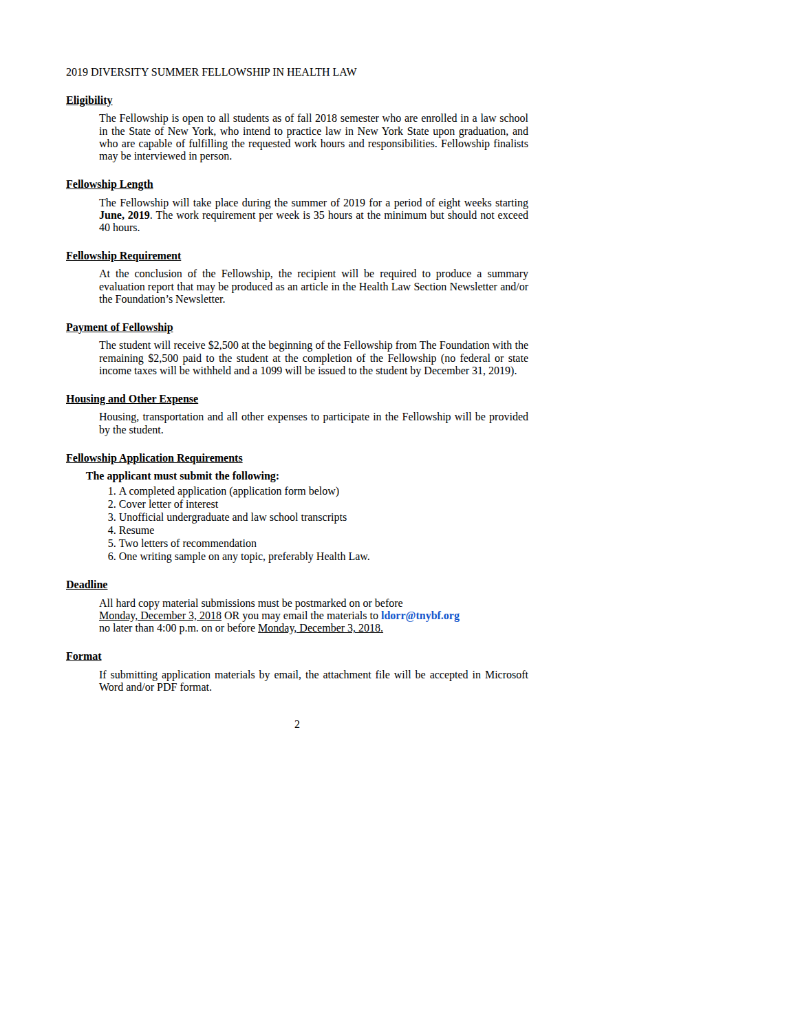2019 DIVERSITY SUMMER FELLOWSHIP IN HEALTH LAW
Eligibility
The Fellowship is open to all students as of fall 2018 semester who are enrolled in a law school in the State of New York, who intend to practice law in New York State upon graduation, and who are capable of fulfilling the requested work hours and responsibilities. Fellowship finalists may be interviewed in person.
Fellowship Length
The Fellowship will take place during the summer of 2019 for a period of eight weeks starting June, 2019. The work requirement per week is 35 hours at the minimum but should not exceed 40 hours.
Fellowship Requirement
At the conclusion of the Fellowship, the recipient will be required to produce a summary evaluation report that may be produced as an article in the Health Law Section Newsletter and/or the Foundation’s Newsletter.
Payment of Fellowship
The student will receive $2,500 at the beginning of the Fellowship from The Foundation with the remaining $2,500 paid to the student at the completion of the Fellowship (no federal or state income taxes will be withheld and a 1099 will be issued to the student by December 31, 2019).
Housing and Other Expense
Housing, transportation and all other expenses to participate in the Fellowship will be provided by the student.
Fellowship Application Requirements
The applicant must submit the following:
A completed application (application form below)
Cover letter of interest
Unofficial undergraduate and law school transcripts
Resume
Two letters of recommendation
One writing sample on any topic, preferably Health Law.
Deadline
All hard copy material submissions must be postmarked on or before
Monday, December 3, 2018 OR you may email the materials to ldorr@tnybf.org
no later than 4:00 p.m. on or before Monday, December 3, 2018.
Format
If submitting application materials by email, the attachment file will be accepted in Microsoft Word and/or PDF format.
2